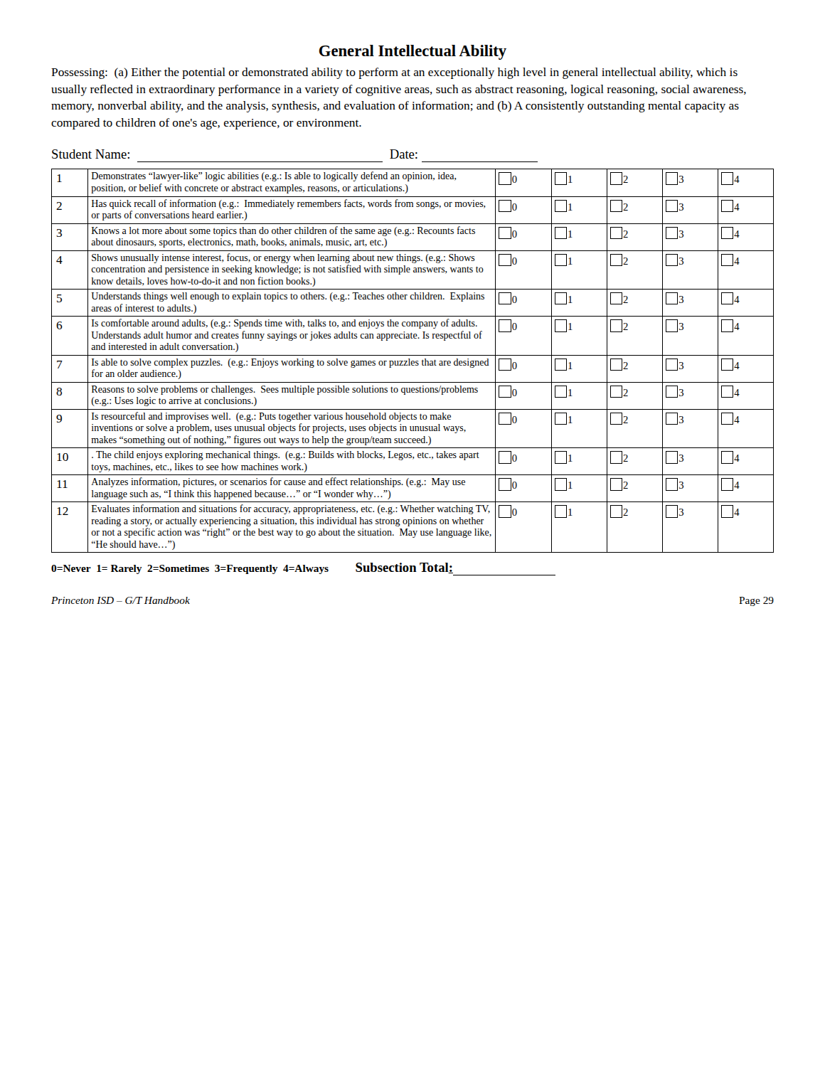General Intellectual Ability
Possessing: (a) Either the potential or demonstrated ability to perform at an exceptionally high level in general intellectual ability, which is usually reflected in extraordinary performance in a variety of cognitive areas, such as abstract reasoning, logical reasoning, social awareness, memory, nonverbal ability, and the analysis, synthesis, and evaluation of information; and (b) A consistently outstanding mental capacity as compared to children of one's age, experience, or environment.
Student Name: Date:
| 1 | Demonstrates “lawyer-like” logic abilities (e.g.: Is able to logically defend an opinion, idea, position, or belief with concrete or abstract examples, reasons, or articulations.) | 0 | 1 | 2 | 3 | 4 |
| 2 | Has quick recall of information (e.g.: Immediately remembers facts, words from songs, or movies, or parts of conversations heard earlier.) | 0 | 1 | 2 | 3 | 4 |
| 3 | Knows a lot more about some topics than do other children of the same age (e.g.: Recounts facts about dinosaurs, sports, electronics, math, books, animals, music, art, etc.) | 0 | 1 | 2 | 3 | 4 |
| 4 | Shows unusually intense interest, focus, or energy when learning about new things. (e.g.: Shows concentration and persistence in seeking knowledge; is not satisfied with simple answers, wants to know details, loves how-to-do-it and non fiction books.) | 0 | 1 | 2 | 3 | 4 |
| 5 | Understands things well enough to explain topics to others. (e.g.: Teaches other children. Explains areas of interest to adults.) | 0 | 1 | 2 | 3 | 4 |
| 6 | Is comfortable around adults, (e.g.: Spends time with, talks to, and enjoys the company of adults. Understands adult humor and creates funny sayings or jokes adults can appreciate. Is respectful of and interested in adult conversation.) | 0 | 1 | 2 | 3 | 4 |
| 7 | Is able to solve complex puzzles. (e.g.: Enjoys working to solve games or puzzles that are designed for an older audience.) | 0 | 1 | 2 | 3 | 4 |
| 8 | Reasons to solve problems or challenges. Sees multiple possible solutions to questions/problems (e.g.: Uses logic to arrive at conclusions.) | 0 | 1 | 2 | 3 | 4 |
| 9 | Is resourceful and improvises well. (e.g.: Puts together various household objects to make inventions or solve a problem, uses unusual objects for projects, uses objects in unusual ways, makes “something out of nothing,” figures out ways to help the group/team succeed.) | 0 | 1 | 2 | 3 | 4 |
| 10 | . The child enjoys exploring mechanical things. (e.g.: Builds with blocks, Legos, etc., takes apart toys, machines, etc., likes to see how machines work.) | 0 | 1 | 2 | 3 | 4 |
| 11 | Analyzes information, pictures, or scenarios for cause and effect relationships. (e.g.: May use language such as, “I think this happened because…” or “I wonder why…”) | 0 | 1 | 2 | 3 | 4 |
| 12 | Evaluates information and situations for accuracy, appropriateness, etc. (e.g.: Whether watching TV, reading a story, or actually experiencing a situation, this individual has strong opinions on whether or not a specific action was “right” or the best way to go about the situation. May use language like, “He should have…”) | 0 | 1 | 2 | 3 | 4 |
0=Never 1= Rarely 2=Sometimes 3=Frequently 4=Always Subsection Total:
Princeton ISD – G/T Handbook Page 29